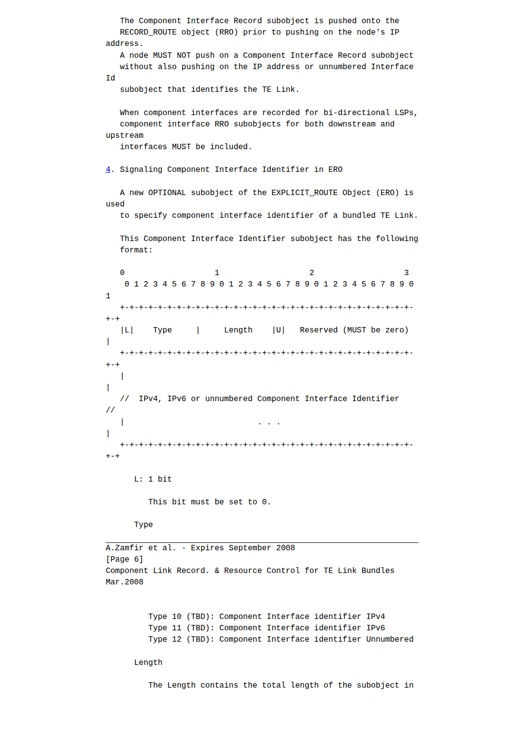The Component Interface Record subobject is pushed onto the
   RECORD_ROUTE object (RRO) prior to pushing on the node's IP address.
   A node MUST NOT push on a Component Interface Record subobject
   without also pushing on the IP address or unnumbered Interface Id
   subobject that identifies the TE Link.

   When component interfaces are recorded for bi-directional LSPs,
   component interface RRO subobjects for both downstream and upstream
   interfaces MUST be included.

4. Signaling Component Interface Identifier in ERO

   A new OPTIONAL subobject of the EXPLICIT_ROUTE Object (ERO) is used
   to specify component interface identifier of a bundled TE Link.

   This Component Interface Identifier subobject has the following
   format:

   0                   1                   2                   3
    0 1 2 3 4 5 6 7 8 9 0 1 2 3 4 5 6 7 8 9 0 1 2 3 4 5 6 7 8 9 0 1
   +-+-+-+-+-+-+-+-+-+-+-+-+-+-+-+-+-+-+-+-+-+-+-+-+-+-+-+-+-+-+-+-+
   |L|    Type     |     Length    |U|   Reserved (MUST be zero)   |
   +-+-+-+-+-+-+-+-+-+-+-+-+-+-+-+-+-+-+-+-+-+-+-+-+-+-+-+-+-+-+-+-+
   |                                                               |
   //  IPv4, IPv6 or unnumbered Component Interface Identifier    //
   |                            . . .                              |
   +-+-+-+-+-+-+-+-+-+-+-+-+-+-+-+-+-+-+-+-+-+-+-+-+-+-+-+-+-+-+-+-+

      L: 1 bit

         This bit must be set to 0.

      Type
A.Zamfir et al. - Expires September 2008                       [Page 6]
Component Link Record. & Resource Control for TE Link Bundles Mar.2008


         Type 10 (TBD): Component Interface identifier IPv4
         Type 11 (TBD): Component Interface identifier IPv6
         Type 12 (TBD): Component Interface identifier Unnumbered

      Length

         The Length contains the total length of the subobject in